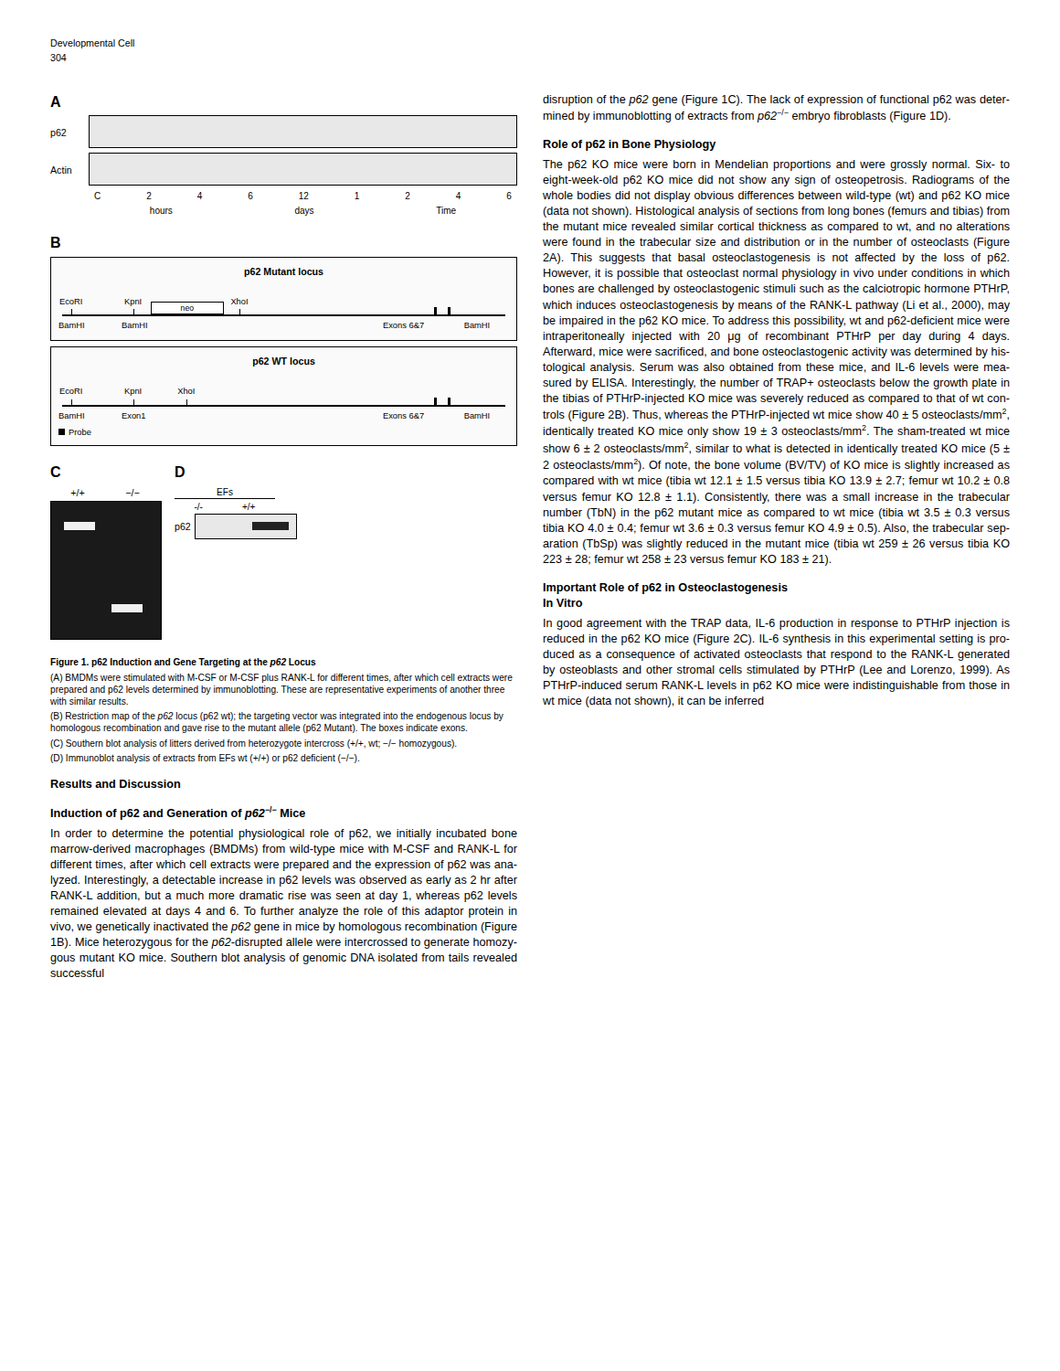Developmental Cell
304
A
p62
Actin
C 24612 1246
hours days Time
B
p62 Mutant locus
EcoRI KpnI XhoI neo
BamHI BamHI Exons 6&7 BamHI
p62 WT locus
EcoRI KpnI XhoI
BamHI Exon1 Exons 6&7 BamHI
Probe
C
+/+−/−
D
EFs
-/-+/+
p62
Figure 1. p62 Induction and Gene Targeting at the p62 Locus
(A) BMDMs were stimulated with M-CSF or M-CSF plus RANK-L for different times, after which cell extracts were prepared and p62 levels determined by immunoblotting. These are representative experiments of another three with similar results.
(B) Restriction map of the p62 locus (p62 wt); the targeting vector was integrated into the endogenous locus by homologous recombination and gave rise to the mutant allele (p62 Mutant). The boxes indicate exons.
(C) Southern blot analysis of litters derived from heterozygote intercross (+/+, wt; −/− homozygous).
(D) Immunoblot analysis of extracts from EFs wt (+/+) or p62 deficient (−/−).
Results and Discussion
Induction of p62 and Generation of p62−/− Mice
In order to determine the potential physiological role of p62, we initially incubated bone marrow-derived macrophages (BMDMs) from wild-type mice with M-CSF and RANK-L for different times, after which cell extracts were prepared and the expression of p62 was analyzed. Interestingly, a detectable increase in p62 levels was observed as early as 2 hr after RANK-L addition, but a much more dramatic rise was seen at day 1, whereas p62 levels remained elevated at days 4 and 6. To further analyze the role of this adaptor protein in vivo, we genetically inactivated the p62 gene in mice by homologous recombination (Figure 1B). Mice heterozygous for the p62-disrupted allele were intercrossed to generate homozygous mutant KO mice. Southern blot analysis of genomic DNA isolated from tails revealed successful
disruption of the p62 gene (Figure 1C). The lack of expression of functional p62 was determined by immunoblotting of extracts from p62−/− embryo fibroblasts (Figure 1D).
Role of p62 in Bone Physiology
The p62 KO mice were born in Mendelian proportions and were grossly normal. Six- to eight-week-old p62 KO mice did not show any sign of osteopetrosis. Radiograms of the whole bodies did not display obvious differences between wild-type (wt) and p62 KO mice (data not shown). Histological analysis of sections from long bones (femurs and tibias) from the mutant mice revealed similar cortical thickness as compared to wt, and no alterations were found in the trabecular size and distribution or in the number of osteoclasts (Figure 2A). This suggests that basal osteoclastogenesis is not affected by the loss of p62. However, it is possible that osteoclast normal physiology in vivo under conditions in which bones are challenged by osteoclastogenic stimuli such as the calciotropic hormone PTHrP, which induces osteoclastogenesis by means of the RANK-L pathway (Li et al., 2000), may be impaired in the p62 KO mice. To address this possibility, wt and p62-deficient mice were intraperitoneally injected with 20 μg of recombinant PTHrP per day during 4 days. Afterward, mice were sacrificed, and bone osteoclastogenic activity was determined by histological analysis. Serum was also obtained from these mice, and IL-6 levels were measured by ELISA. Interestingly, the number of TRAP+ osteoclasts below the growth plate in the tibias of PTHrP-injected KO mice was severely reduced as compared to that of wt controls (Figure 2B). Thus, whereas the PTHrP-injected wt mice show 40 ± 5 osteoclasts/mm2, identically treated KO mice only show 19 ± 3 osteoclasts/mm2. The sham-treated wt mice show 6 ± 2 osteoclasts/mm2, similar to what is detected in identically treated KO mice (5 ± 2 osteoclasts/mm2). Of note, the bone volume (BV/TV) of KO mice is slightly increased as compared with wt mice (tibia wt 12.1 ± 1.5 versus tibia KO 13.9 ± 2.7; femur wt 10.2 ± 0.8 versus femur KO 12.8 ± 1.1). Consistently, there was a small increase in the trabecular number (TbN) in the p62 mutant mice as compared to wt mice (tibia wt 3.5 ± 0.3 versus tibia KO 4.0 ± 0.4; femur wt 3.6 ± 0.3 versus femur KO 4.9 ± 0.5). Also, the trabecular separation (TbSp) was slightly reduced in the mutant mice (tibia wt 259 ± 26 versus tibia KO 223 ± 28; femur wt 258 ± 23 versus femur KO 183 ± 21).
Important Role of p62 in Osteoclastogenesis
In Vitro
In good agreement with the TRAP data, IL-6 production in response to PTHrP injection is reduced in the p62 KO mice (Figure 2C). IL-6 synthesis in this experimental setting is produced as a consequence of activated osteoclasts that respond to the RANK-L generated by osteoblasts and other stromal cells stimulated by PTHrP (Lee and Lorenzo, 1999). As PTHrP-induced serum RANK-L levels in p62 KO mice were indistinguishable from those in wt mice (data not shown), it can be inferred